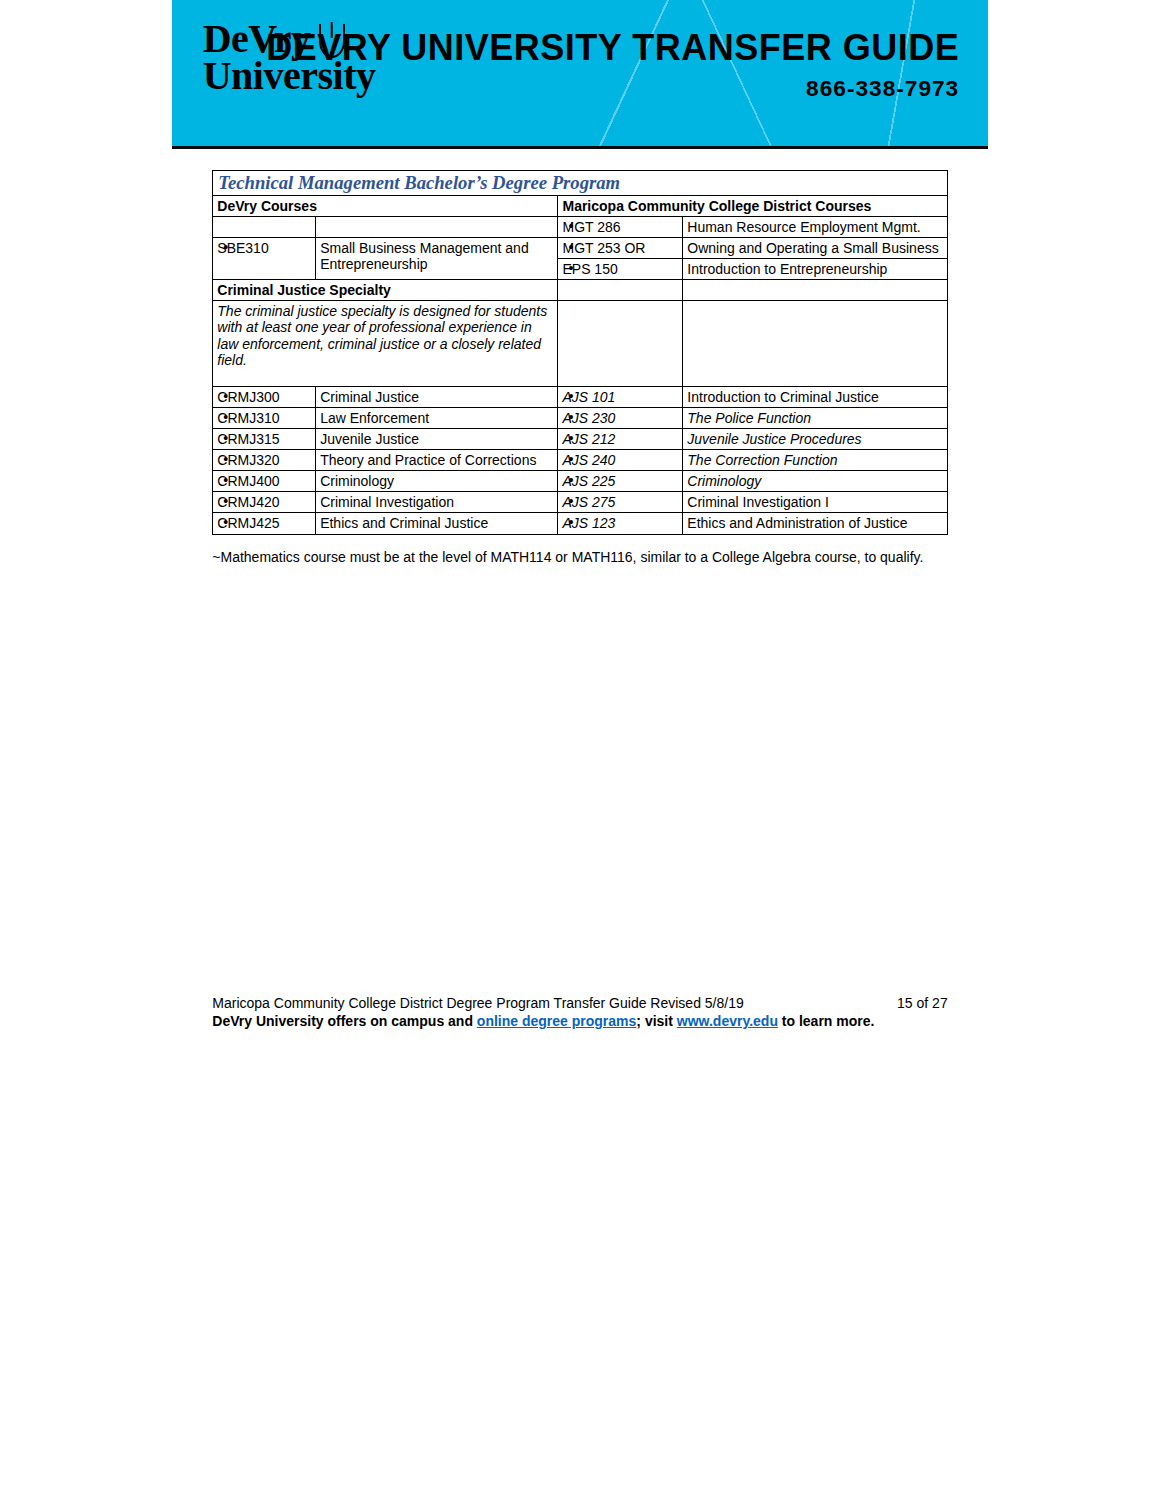DeVry
University
DEVRY UNIVERSITY TRANSFER GUIDE
866-338-7973
Technical Management Bachelor’s Degree Program
| DeVry Courses | Maricopa Community College District Courses |
| | | MGT 286 | Human Resource Employment Mgmt. |
| SBE310 | Small Business Management and Entrepreneurship | MGT 253 OR | Owning and Operating a Small Business |
| EPS 150 | Introduction to Entrepreneurship |
| Criminal Justice Specialty | | |
| The criminal justice specialty is designed for students with at least one year of professional experience in law enforcement, criminal justice or a closely related field. | | |
| CRMJ300 | Criminal Justice | AJS 101 | Introduction to Criminal Justice |
| CRMJ310 | Law Enforcement | AJS 230 | The Police Function |
| CRMJ315 | Juvenile Justice | AJS 212 | Juvenile Justice Procedures |
| CRMJ320 | Theory and Practice of Corrections | AJS 240 | The Correction Function |
| CRMJ400 | Criminology | AJS 225 | Criminology |
| CRMJ420 | Criminal Investigation | AJS 275 | Criminal Investigation I |
| CRMJ425 | Ethics and Criminal Justice | AJS 123 | Ethics and Administration of Justice |
~Mathematics course must be at the level of MATH114 or MATH116, similar to a College Algebra course, to qualify.
Maricopa Community College District Degree Program Transfer Guide Revised 5/8/19
15 of 27
DeVry University offers on campus and online degree programs; visit www.devry.edu to learn more.